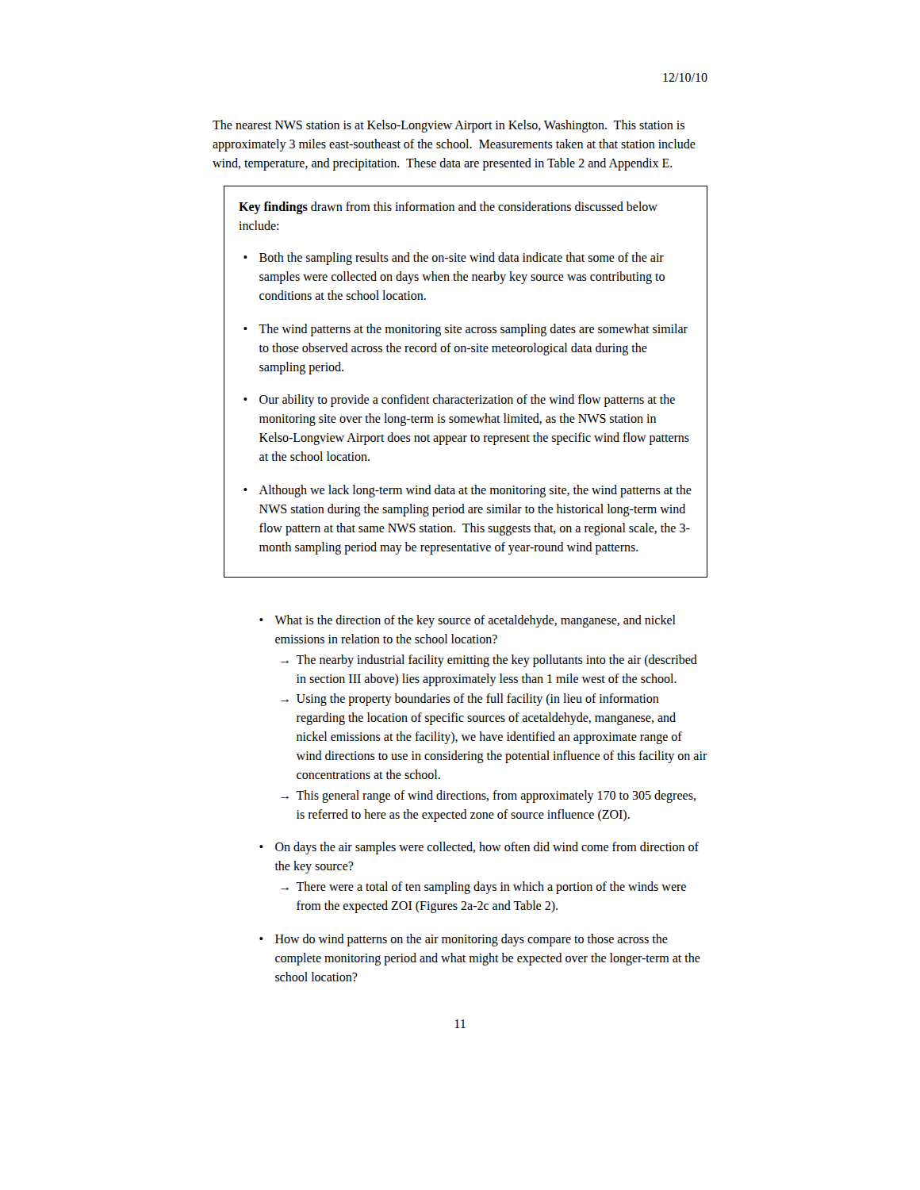12/10/10
The nearest NWS station is at Kelso-Longview Airport in Kelso, Washington. This station is approximately 3 miles east-southeast of the school. Measurements taken at that station include wind, temperature, and precipitation. These data are presented in Table 2 and Appendix E.
Key findings drawn from this information and the considerations discussed below include:
Both the sampling results and the on-site wind data indicate that some of the air samples were collected on days when the nearby key source was contributing to conditions at the school location.
The wind patterns at the monitoring site across sampling dates are somewhat similar to those observed across the record of on-site meteorological data during the sampling period.
Our ability to provide a confident characterization of the wind flow patterns at the monitoring site over the long-term is somewhat limited, as the NWS station in Kelso-Longview Airport does not appear to represent the specific wind flow patterns at the school location.
Although we lack long-term wind data at the monitoring site, the wind patterns at the NWS station during the sampling period are similar to the historical long-term wind flow pattern at that same NWS station. This suggests that, on a regional scale, the 3-month sampling period may be representative of year-round wind patterns.
What is the direction of the key source of acetaldehyde, manganese, and nickel emissions in relation to the school location?
The nearby industrial facility emitting the key pollutants into the air (described in section III above) lies approximately less than 1 mile west of the school.
Using the property boundaries of the full facility (in lieu of information regarding the location of specific sources of acetaldehyde, manganese, and nickel emissions at the facility), we have identified an approximate range of wind directions to use in considering the potential influence of this facility on air concentrations at the school.
This general range of wind directions, from approximately 170 to 305 degrees, is referred to here as the expected zone of source influence (ZOI).
On days the air samples were collected, how often did wind come from direction of the key source?
There were a total of ten sampling days in which a portion of the winds were from the expected ZOI (Figures 2a-2c and Table 2).
How do wind patterns on the air monitoring days compare to those across the complete monitoring period and what might be expected over the longer-term at the school location?
11